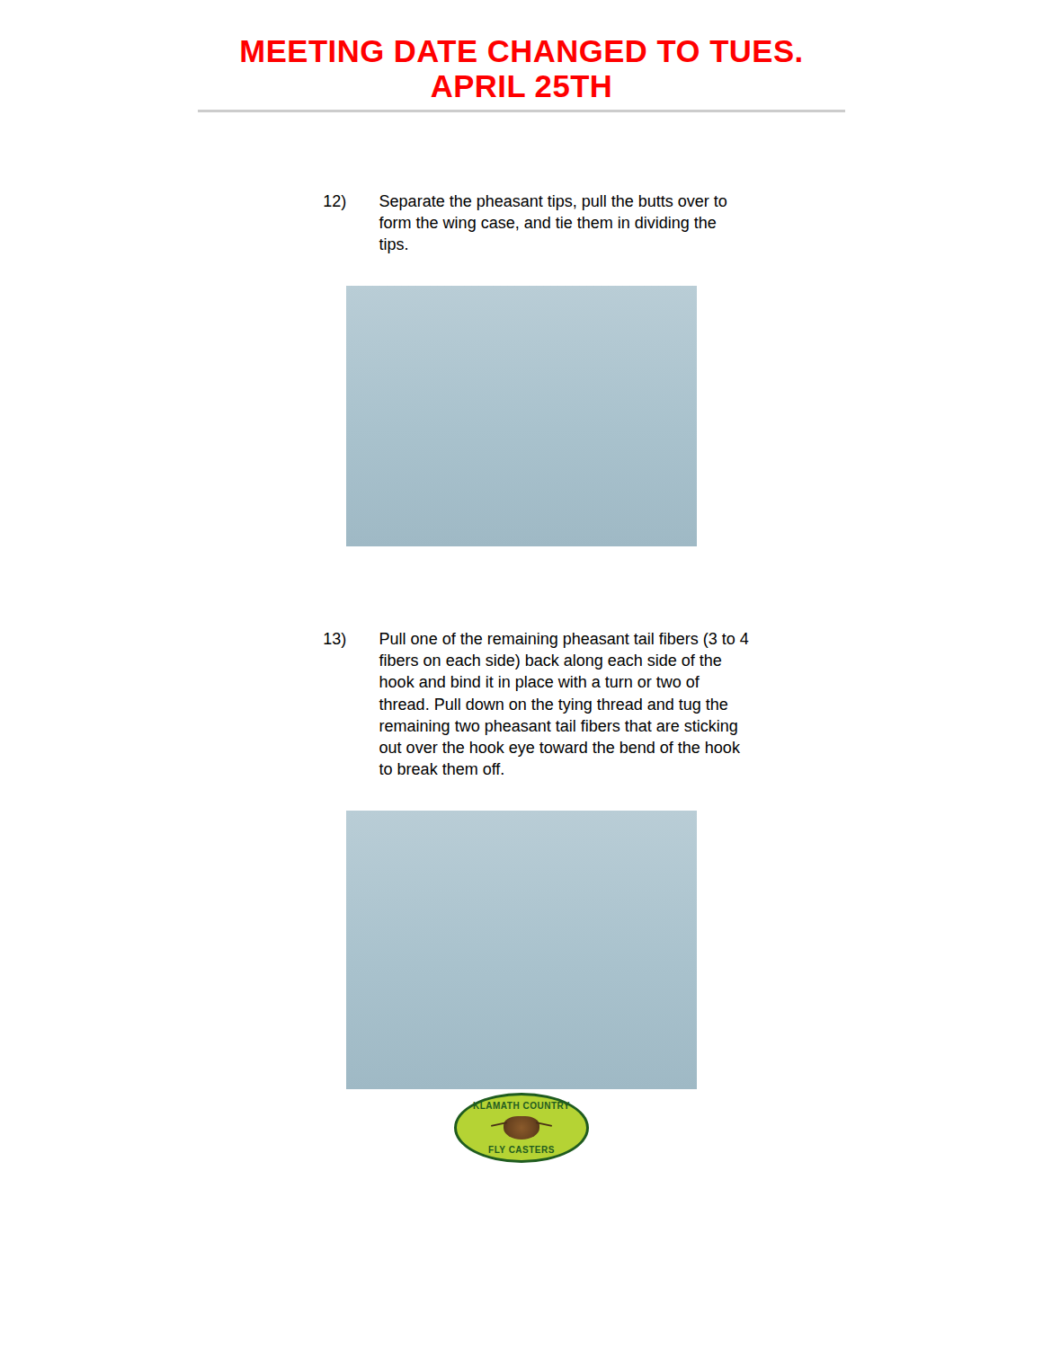MEETING DATE CHANGED TO TUES. APRIL 25TH
12) Separate the pheasant tips, pull the butts over to form the wing case, and tie them in dividing the tips.
13) Pull one of the remaining pheasant tail fibers (3 to 4 fibers on each side) back along each side of the hook and bind it in place with a turn or two of thread. Pull down on the tying thread and tug the remaining two pheasant tail fibers that are sticking out over the hook eye toward the bend of the hook to break them off.
KLAMATH COUNTRY
FLY CASTERS